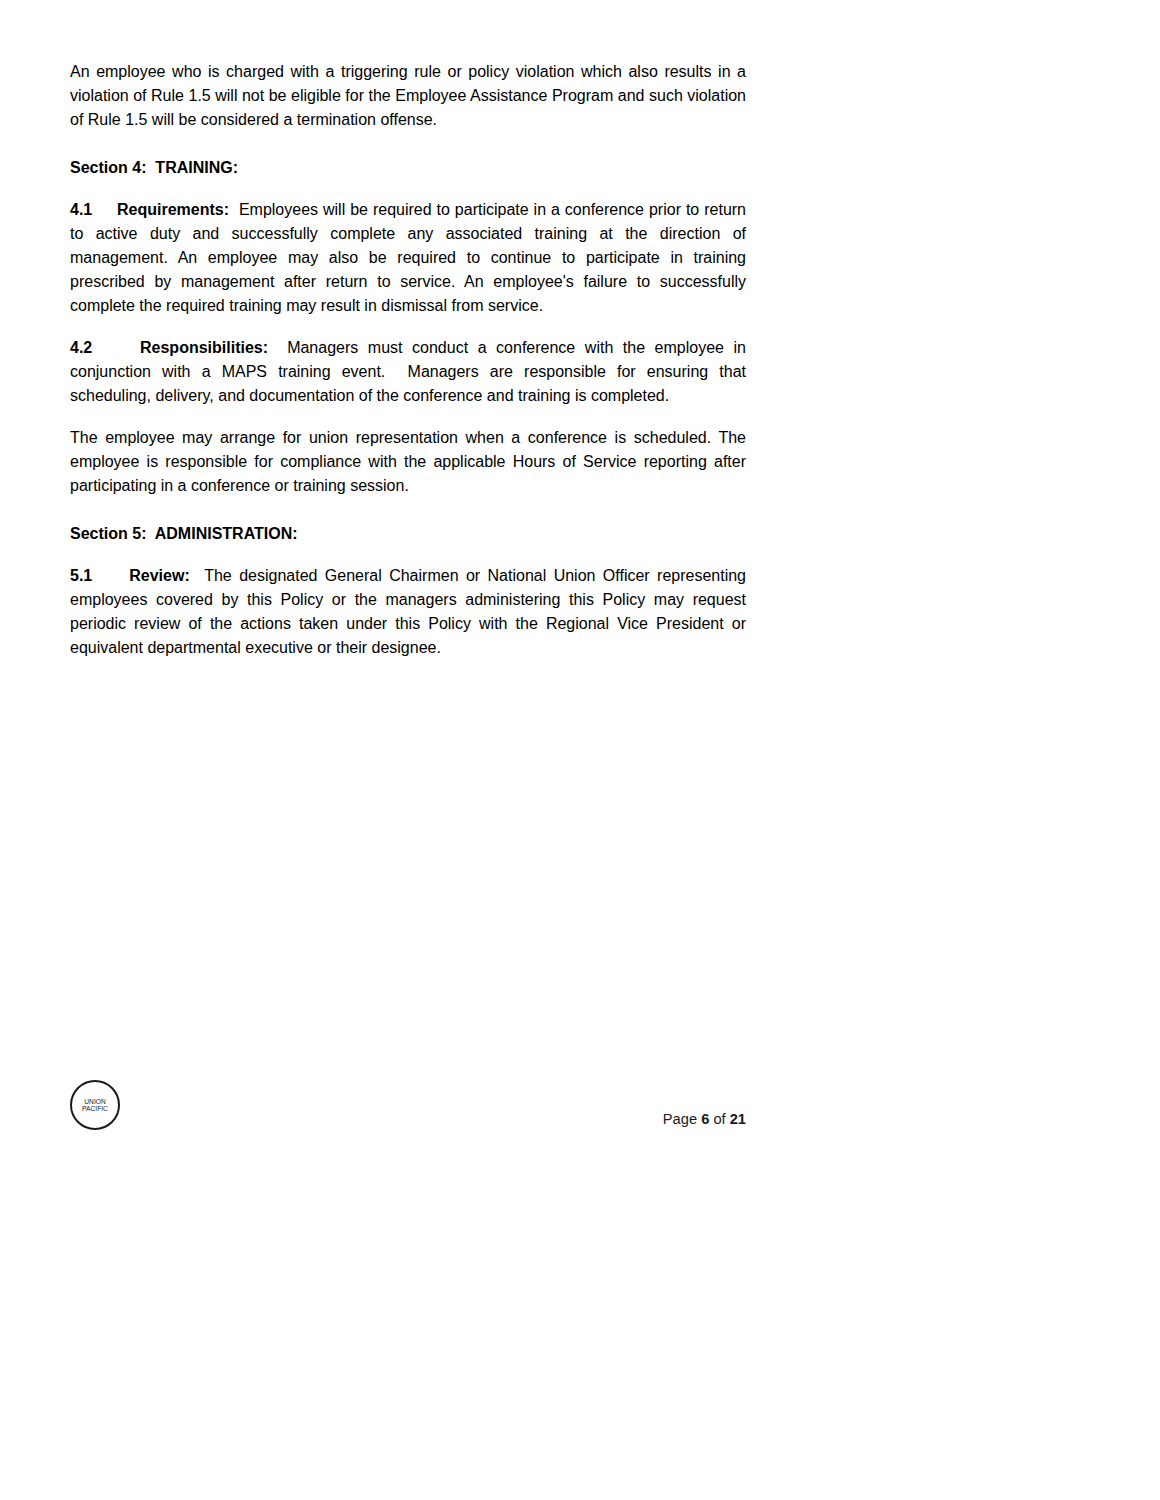An employee who is charged with a triggering rule or policy violation which also results in a violation of Rule 1.5 will not be eligible for the Employee Assistance Program and such violation of Rule 1.5 will be considered a termination offense.
Section 4: TRAINING:
4.1 Requirements: Employees will be required to participate in a conference prior to return to active duty and successfully complete any associated training at the direction of management. An employee may also be required to continue to participate in training prescribed by management after return to service. An employee's failure to successfully complete the required training may result in dismissal from service.
4.2 Responsibilities: Managers must conduct a conference with the employee in conjunction with a MAPS training event. Managers are responsible for ensuring that scheduling, delivery, and documentation of the conference and training is completed.
The employee may arrange for union representation when a conference is scheduled. The employee is responsible for compliance with the applicable Hours of Service reporting after participating in a conference or training session.
Section 5: ADMINISTRATION:
5.1 Review: The designated General Chairmen or National Union Officer representing employees covered by this Policy or the managers administering this Policy may request periodic review of the actions taken under this Policy with the Regional Vice President or equivalent departmental executive or their designee.
UNION
PACIFIC
Page 6 of 21